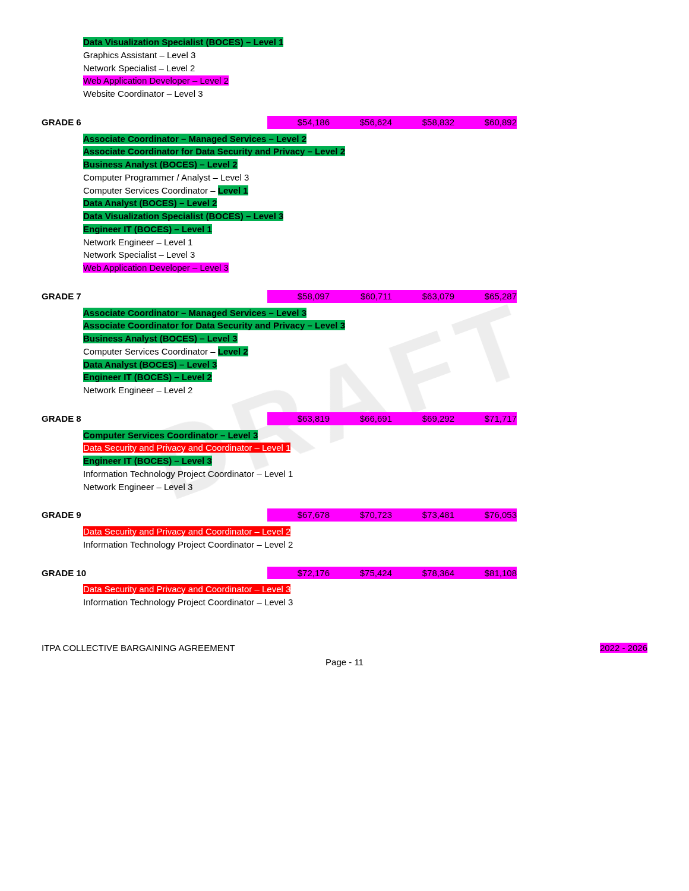DRAFT
Data Visualization Specialist (BOCES) – Level 1
Graphics Assistant – Level 3
Network Specialist – Level 2
Web Application Developer – Level 2
Website Coordinator – Level 3
GRADE 6
$54,186 $56,624 $58,832 $60,892
Associate Coordinator – Managed Services – Level 2
Associate Coordinator for Data Security and Privacy – Level 2
Business Analyst (BOCES) – Level 2
Computer Programmer / Analyst – Level 3
Computer Services Coordinator – Level 1
Data Analyst (BOCES) – Level 2
Data Visualization Specialist (BOCES) – Level 3
Engineer IT (BOCES) – Level 1
Network Engineer – Level 1
Network Specialist – Level 3
Web Application Developer – Level 3
GRADE 7
$58,097 $60,711 $63,079 $65,287
Associate Coordinator – Managed Services – Level 3
Associate Coordinator for Data Security and Privacy – Level 3
Business Analyst (BOCES) – Level 3
Computer Services Coordinator – Level 2
Data Analyst (BOCES) – Level 3
Engineer IT (BOCES) – Level 2
Network Engineer – Level 2
GRADE 8
$63,819 $66,691 $69,292 $71,717
Computer Services Coordinator – Level 3
Data Security and Privacy and Coordinator – Level 1
Engineer IT (BOCES) – Level 3
Information Technology Project Coordinator – Level 1
Network Engineer – Level 3
GRADE 9
$67,678 $70,723 $73,481 $76,053
Data Security and Privacy and Coordinator – Level 2
Information Technology Project Coordinator – Level 2
GRADE 10
$72,176 $75,424 $78,364 $81,108
Data Security and Privacy and Coordinator – Level 3
Information Technology Project Coordinator – Level 3
ITPA COLLECTIVE BARGAINING AGREEMENT
2022 - 2026
Page - 11